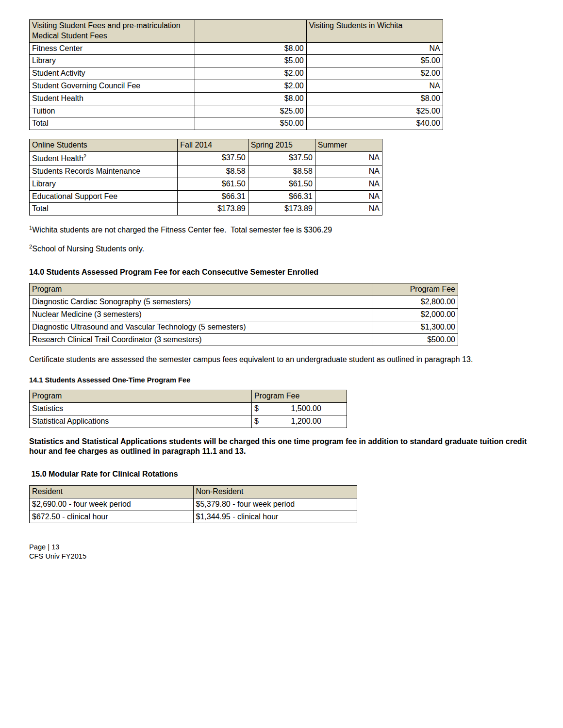| Visiting Student Fees and pre-matriculation Medical Student Fees | | Visiting Students in Wichita |
| --- | --- | --- |
| Fitness Center | $8.00 | NA |
| Library | $5.00 | $5.00 |
| Student Activity | $2.00 | $2.00 |
| Student Governing Council Fee | $2.00 | NA |
| Student Health | $8.00 | $8.00 |
| Tuition | $25.00 | $25.00 |
| Total | $50.00 | $40.00 |
| Online Students | Fall 2014 | Spring 2015 | Summer |
| --- | --- | --- | --- |
| Student Health 2 | $37.50 | $37.50 | NA |
| Students Records Maintenance | $8.58 | $8.58 | NA |
| Library | $61.50 | $61.50 | NA |
| Educational Support Fee | $66.31 | $66.31 | NA |
| Total | $173.89 | $173.89 | NA |
1Wichita students are not charged the Fitness Center fee. Total semester fee is $306.29
2School of Nursing Students only.
14.0 Students Assessed Program Fee for each Consecutive Semester Enrolled
| Program | Program Fee |
| --- | --- |
| Diagnostic Cardiac Sonography (5 semesters) | $2,800.00 |
| Nuclear Medicine (3 semesters) | $2,000.00 |
| Diagnostic Ultrasound and Vascular Technology (5 semesters) | $1,300.00 |
| Research Clinical Trail Coordinator (3 semesters) | $500.00 |
Certificate students are assessed the semester campus fees equivalent to an undergraduate student as outlined in paragraph 13.
14.1 Students Assessed One-Time Program Fee
| Program | Program Fee |
| --- | --- |
| Statistics | $ 1,500.00 |
| Statistical Applications | $ 1,200.00 |
Statistics and Statistical Applications students will be charged this one time program fee in addition to standard graduate tuition credit hour and fee charges as outlined in paragraph 11.1 and 13.
15.0 Modular Rate for Clinical Rotations
| Resident | Non-Resident |
| --- | --- |
| $2,690.00 - four week period | $5,379.80 - four week period |
| $672.50 - clinical hour | $1,344.95 - clinical hour |
Page | 13
CFS Univ FY2015